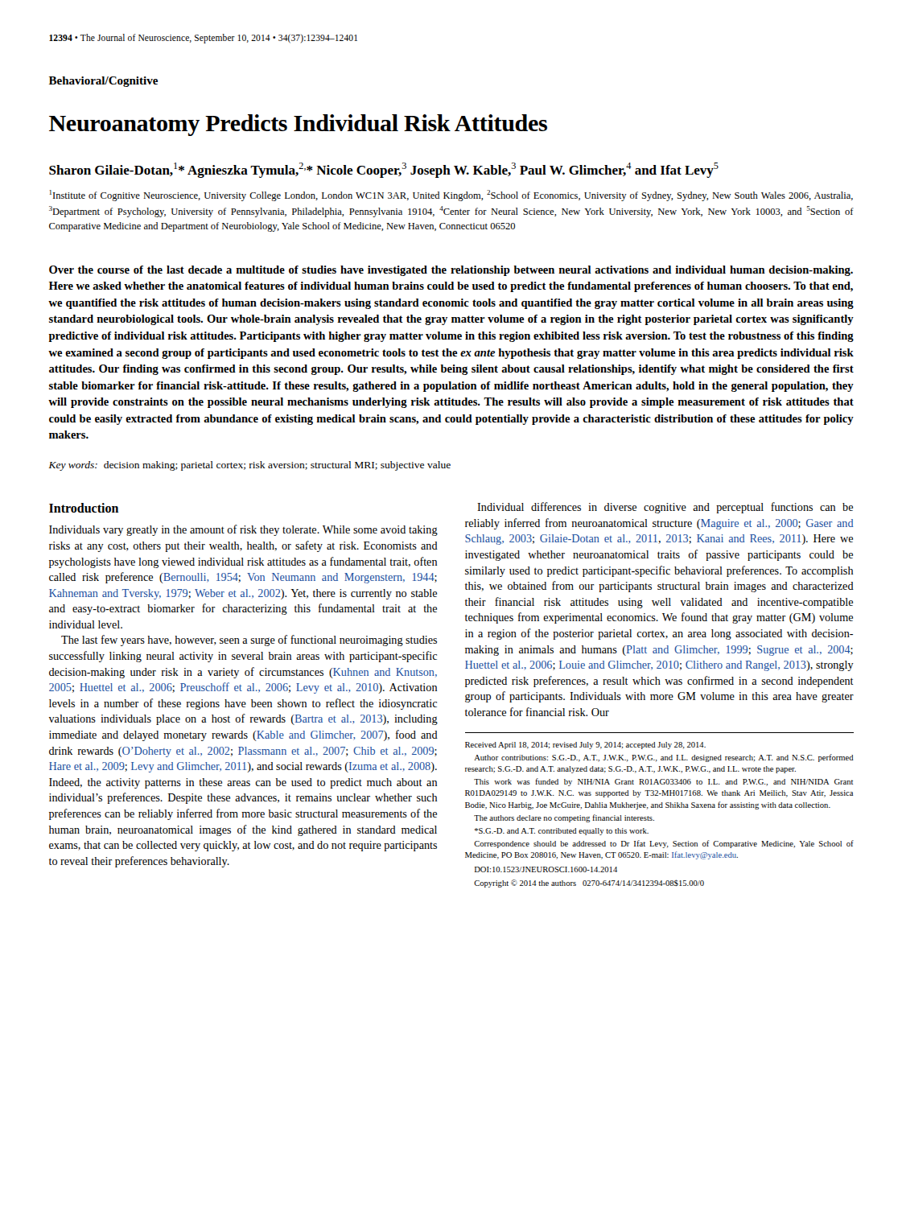12394 • The Journal of Neuroscience, September 10, 2014 • 34(37):12394–12401
Behavioral/Cognitive
Neuroanatomy Predicts Individual Risk Attitudes
Sharon Gilaie-Dotan,1* Agnieszka Tymula,2,* Nicole Cooper,3 Joseph W. Kable,3 Paul W. Glimcher,4 and Ifat Levy5
1Institute of Cognitive Neuroscience, University College London, London WC1N 3AR, United Kingdom, 2School of Economics, University of Sydney, Sydney, New South Wales 2006, Australia, 3Department of Psychology, University of Pennsylvania, Philadelphia, Pennsylvania 19104, 4Center for Neural Science, New York University, New York, New York 10003, and 5Section of Comparative Medicine and Department of Neurobiology, Yale School of Medicine, New Haven, Connecticut 06520
Over the course of the last decade a multitude of studies have investigated the relationship between neural activations and individual human decision-making. Here we asked whether the anatomical features of individual human brains could be used to predict the fundamental preferences of human choosers. To that end, we quantified the risk attitudes of human decision-makers using standard economic tools and quantified the gray matter cortical volume in all brain areas using standard neurobiological tools. Our whole-brain analysis revealed that the gray matter volume of a region in the right posterior parietal cortex was significantly predictive of individual risk attitudes. Participants with higher gray matter volume in this region exhibited less risk aversion. To test the robustness of this finding we examined a second group of participants and used econometric tools to test the ex ante hypothesis that gray matter volume in this area predicts individual risk attitudes. Our finding was confirmed in this second group. Our results, while being silent about causal relationships, identify what might be considered the first stable biomarker for financial risk-attitude. If these results, gathered in a population of midlife northeast American adults, hold in the general population, they will provide constraints on the possible neural mechanisms underlying risk attitudes. The results will also provide a simple measurement of risk attitudes that could be easily extracted from abundance of existing medical brain scans, and could potentially provide a characteristic distribution of these attitudes for policy makers.
Key words: decision making; parietal cortex; risk aversion; structural MRI; subjective value
Introduction
Individuals vary greatly in the amount of risk they tolerate. While some avoid taking risks at any cost, others put their wealth, health, or safety at risk. Economists and psychologists have long viewed individual risk attitudes as a fundamental trait, often called risk preference (Bernoulli, 1954; Von Neumann and Morgenstern, 1944; Kahneman and Tversky, 1979; Weber et al., 2002). Yet, there is currently no stable and easy-to-extract biomarker for characterizing this fundamental trait at the individual level.
The last few years have, however, seen a surge of functional neuroimaging studies successfully linking neural activity in several brain areas with participant-specific decision-making under risk in a variety of circumstances (Kuhnen and Knutson, 2005; Huettel et al., 2006; Preuschoff et al., 2006; Levy et al., 2010). Activation levels in a number of these regions have been shown to reflect the idiosyncratic valuations individuals place on a host of rewards (Bartra et al., 2013), including immediate and delayed monetary rewards (Kable and Glimcher, 2007), food and drink rewards (O’Doherty et al., 2002; Plassmann et al., 2007; Chib et al., 2009; Hare et al., 2009; Levy and Glimcher, 2011), and social rewards (Izuma et al., 2008). Indeed, the activity patterns in these areas can be used to predict much about an individual’s preferences. Despite these advances, it remains unclear whether such preferences can be reliably inferred from more basic structural measurements of the human brain, neuroanatomical images of the kind gathered in standard medical exams, that can be collected very quickly, at low cost, and do not require participants to reveal their preferences behaviorally.
Individual differences in diverse cognitive and perceptual functions can be reliably inferred from neuroanatomical structure (Maguire et al., 2000; Gaser and Schlaug, 2003; Gilaie-Dotan et al., 2011, 2013; Kanai and Rees, 2011). Here we investigated whether neuroanatomical traits of passive participants could be similarly used to predict participant-specific behavioral preferences. To accomplish this, we obtained from our participants structural brain images and characterized their financial risk attitudes using well validated and incentive-compatible techniques from experimental economics. We found that gray matter (GM) volume in a region of the posterior parietal cortex, an area long associated with decision-making in animals and humans (Platt and Glimcher, 1999; Sugrue et al., 2004; Huettel et al., 2006; Louie and Glimcher, 2010; Clithero and Rangel, 2013), strongly predicted risk preferences, a result which was confirmed in a second independent group of participants. Individuals with more GM volume in this area have greater tolerance for financial risk. Our
Received April 18, 2014; revised July 9, 2014; accepted July 28, 2014.
Author contributions: S.G.-D., A.T., J.W.K., P.W.G., and I.L. designed research; A.T. and N.S.C. performed research; S.G.-D. and A.T. analyzed data; S.G.-D., A.T., J.W.K., P.W.G., and I.L. wrote the paper.
This work was funded by NIH/NIA Grant R01AG033406 to I.L. and P.W.G., and NIH/NIDA Grant R01DA029149 to J.W.K. N.C. was supported by T32-MH017168. We thank Ari Meilich, Stav Atir, Jessica Bodie, Nico Harbig, Joe McGuire, Dahlia Mukherjee, and Shikha Saxena for assisting with data collection.
The authors declare no competing financial interests.
*S.G.-D. and A.T. contributed equally to this work.
Correspondence should be addressed to Dr Ifat Levy, Section of Comparative Medicine, Yale School of Medicine, PO Box 208016, New Haven, CT 06520. E-mail: Ifat.levy@yale.edu.
DOI:10.1523/JNEUROSCI.1600-14.2014
Copyright © 2014 the authors 0270-6474/14/3412394-08$15.00/0